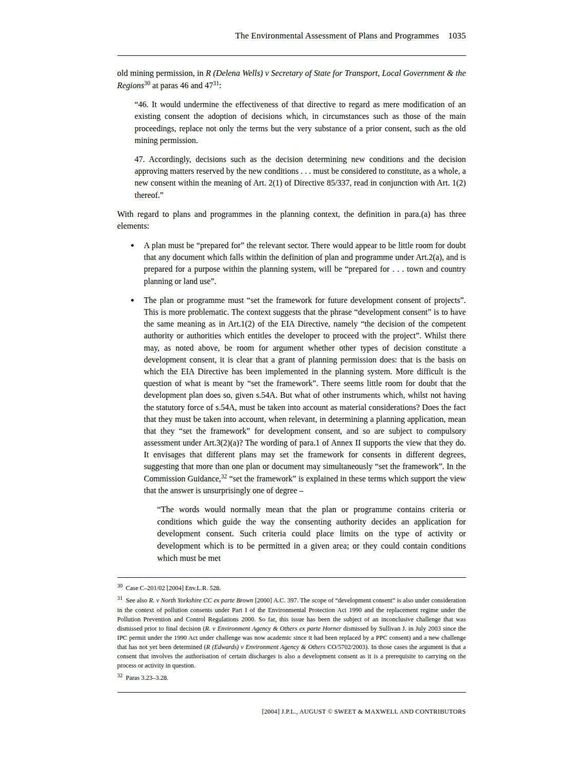The Environmental Assessment of Plans and Programmes 1035
old mining permission, in R (Delena Wells) v Secretary of State for Transport, Local Government & the Regions30 at paras 46 and 4731:
“46. It would undermine the effectiveness of that directive to regard as mere modification of an existing consent the adoption of decisions which, in circumstances such as those of the main proceedings, replace not only the terms but the very substance of a prior consent, such as the old mining permission.
47. Accordingly, decisions such as the decision determining new conditions and the decision approving matters reserved by the new conditions . . . must be considered to constitute, as a whole, a new consent within the meaning of Art. 2(1) of Directive 85/337, read in conjunction with Art. 1(2) thereof.”
With regard to plans and programmes in the planning context, the definition in para.(a) has three elements:
A plan must be “prepared for” the relevant sector. There would appear to be little room for doubt that any document which falls within the definition of plan and programme under Art.2(a), and is prepared for a purpose within the planning system, will be “prepared for . . . town and country planning or land use”.
The plan or programme must “set the framework for future development consent of projects”. This is more problematic. The context suggests that the phrase “development consent” is to have the same meaning as in Art.1(2) of the EIA Directive, namely “the decision of the competent authority or authorities which entitles the developer to proceed with the project”. Whilst there may, as noted above, be room for argument whether other types of decision constitute a development consent, it is clear that a grant of planning permission does: that is the basis on which the EIA Directive has been implemented in the planning system. More difficult is the question of what is meant by “set the framework”. There seems little room for doubt that the development plan does so, given s.54A. But what of other instruments which, whilst not having the statutory force of s.54A, must be taken into account as material considerations? Does the fact that they must be taken into account, when relevant, in determining a planning application, mean that they “set the framework” for development consent, and so are subject to compulsory assessment under Art.3(2)(a)? The wording of para.1 of Annex II supports the view that they do. It envisages that different plans may set the framework for consents in different degrees, suggesting that more than one plan or document may simultaneously “set the framework”. In the Commission Guidance,32 “set the framework” is explained in these terms which support the view that the answer is unsurprisingly one of degree –
“The words would normally mean that the plan or programme contains criteria or conditions which guide the way the consenting authority decides an application for development consent. Such criteria could place limits on the type of activity or development which is to be permitted in a given area; or they could contain conditions which must be met
30 Case C–201/02 [2004] Env.L.R. 528.
31 See also R. v North Yorkshire CC ex parte Brown [2000] A.C. 397. The scope of “development consent” is also under consideration in the context of pollution consents under Part I of the Environmental Protection Act 1990 and the replacement regime under the Pollution Prevention and Control Regulations 2000. So far, this issue has been the subject of an inconclusive challenge that was dismissed prior to final decision (R. v Environment Agency & Others ex parte Horner dismissed by Sullivan J. in July 2003 since the IPC permit under the 1990 Act under challenge was now academic since it had been replaced by a PPC consent) and a new challenge that has not yet been determined (R (Edwards) v Environment Agency & Others CO/5702/2003). In those cases the argument is that a consent that involves the authorisation of certain discharges is also a development consent as it is a prerequisite to carrying on the process or activity in question.
32 Paras 3.23–3.28.
[2004] J.P.L., AUGUST © SWEET & MAXWELL AND CONTRIBUTORS